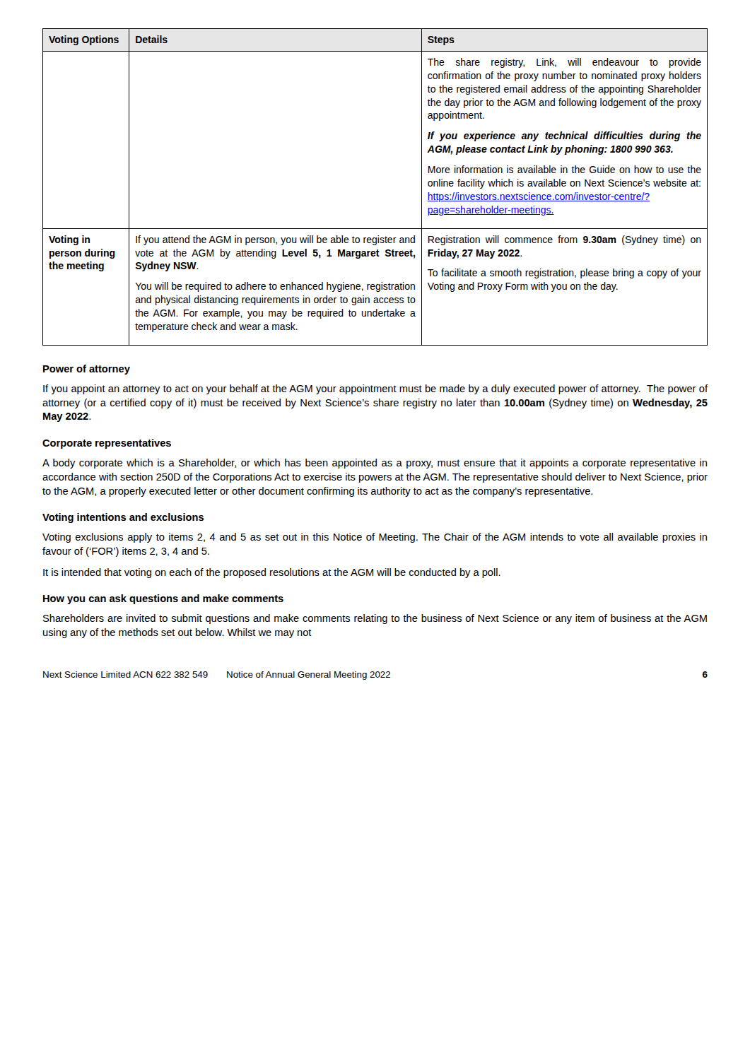| Voting Options | Details | Steps |
| --- | --- | --- |
| | | The share registry, Link, will endeavour to provide confirmation of the proxy number to nominated proxy holders to the registered email address of the appointing Shareholder the day prior to the AGM and following lodgement of the proxy appointment. If you experience any technical difficulties during the AGM, please contact Link by phoning: 1800 990 363. More information is available in the Guide on how to use the online facility which is available on Next Science’s website at: https://investors.nextscience.com/investor-centre/?page=shareholder-meetings. |
| Voting in person during the meeting | If you attend the AGM in person, you will be able to register and vote at the AGM by attending Level 5, 1 Margaret Street, Sydney NSW . You will be required to adhere to enhanced hygiene, registration and physical distancing requirements in order to gain access to the AGM. For example, you may be required to undertake a temperature check and wear a mask. | Registration will commence from 9.30am (Sydney time) on Friday, 27 May 2022 . To facilitate a smooth registration, please bring a copy of your Voting and Proxy Form with you on the day. |
Power of attorney
If you appoint an attorney to act on your behalf at the AGM your appointment must be made by a duly executed power of attorney. The power of attorney (or a certified copy of it) must be received by Next Science’s share registry no later than 10.00am (Sydney time) on Wednesday, 25 May 2022.
Corporate representatives
A body corporate which is a Shareholder, or which has been appointed as a proxy, must ensure that it appoints a corporate representative in accordance with section 250D of the Corporations Act to exercise its powers at the AGM. The representative should deliver to Next Science, prior to the AGM, a properly executed letter or other document confirming its authority to act as the company’s representative.
Voting intentions and exclusions
Voting exclusions apply to items 2, 4 and 5 as set out in this Notice of Meeting. The Chair of the AGM intends to vote all available proxies in favour of (‘FOR’) items 2, 3, 4 and 5.
It is intended that voting on each of the proposed resolutions at the AGM will be conducted by a poll.
How you can ask questions and make comments
Shareholders are invited to submit questions and make comments relating to the business of Next Science or any item of business at the AGM using any of the methods set out below. Whilst we may not
Next Science Limited ACN 622 382 549 Notice of Annual General Meeting 2022 6